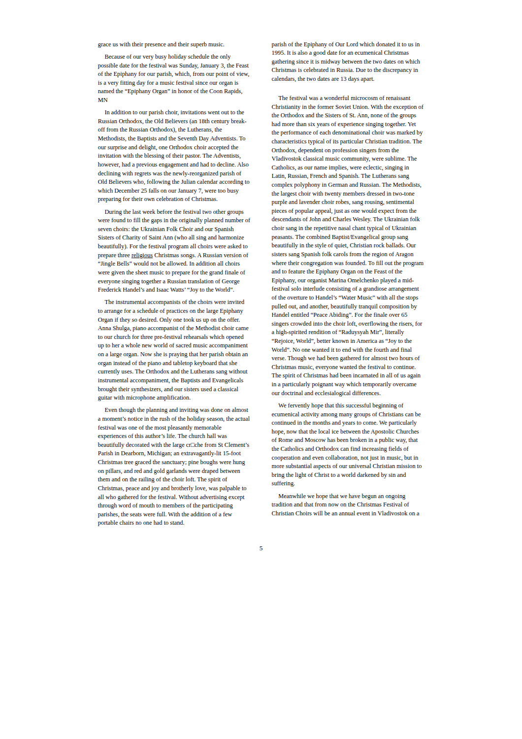grace us with their presence and their superb music.
Because of our very busy holiday schedule the only possible date for the festival was Sunday, January 3, the Feast of the Epiphany for our parish, which, from our point of view, is a very fitting day for a music festival since our organ is named the “Epiphany Organ” in honor of the Coon Rapids, MN
In addition to our parish choir, invitations went out to the Russian Orthodox, the Old Believers (an 18th century break-off from the Russian Orthodox), the Lutherans, the Methodists, the Baptists and the Seventh Day Adventists. To our surprise and delight, one Orthodox choir accepted the invitation with the blessing of their pastor. The Adventists, however, had a previous engagement and had to decline. Also declining with regrets was the newly-reorganized parish of Old Believers who, following the Julian calendar according to which December 25 falls on our January 7, were too busy preparing for their own celebration of Christmas.
During the last week before the festival two other groups were found to fill the gaps in the originally planned number of seven choirs: the Ukrainian Folk Choir and our Spanish Sisters of Charity of Saint Ann (who all sing and harmonize beautifully). For the festival program all choirs were asked to prepare three religious Christmas songs. A Russian version of “Jingle Bells” would not be allowed. In addition all choirs were given the sheet music to prepare for the grand finale of everyone singing together a Russian translation of George Frederick Handel’s and Isaac Watts’ “Joy to the World”.
The instrumental accompanists of the choirs were invited to arrange for a schedule of practices on the large Epiphany Organ if they so desired. Only one took us up on the offer. Anna Shulga, piano accompanist of the Methodist choir came to our church for three pre-festival rehearsals which opened up to her a whole new world of sacred music accompaniment on a large organ. Now she is praying that her parish obtain an organ instead of the piano and tabletop keyboard that she currently uses. The Orthodox and the Lutherans sang without instrumental accompaniment, the Baptists and Evangelicals brought their synthesizers, and our sisters used a classical guitar with microphone amplification.
Even though the planning and inviting was done on almost a moment’s notice in the rush of the holiday season, the actual festival was one of the most pleasantly memorable experiences of this author’s life. The church hall was beautifully decorated with the large cr□che from St Clement’s Parish in Dearborn, Michigan; an extravagantly-lit 15-foot Christmas tree graced the sanctuary; pine boughs were hung on pillars, and red and gold garlands were draped between them and on the railing of the choir loft. The spirit of Christmas, peace and joy and brotherly love, was palpable to all who gathered for the festival. Without advertising except through word of mouth to members of the participating parishes, the seats were full. With the addition of a few portable chairs no one had to stand.
parish of the Epiphany of Our Lord which donated it to us in 1995. It is also a good date for an ecumenical Christmas gathering since it is midway between the two dates on which Christmas is celebrated in Russia. Due to the discrepancy in calendars, the two dates are 13 days apart.
The festival was a wonderful microcosm of renaissant Christianity in the former Soviet Union. With the exception of the Orthodox and the Sisters of St. Ann, none of the groups had more than six years of experience singing together. Yet the performance of each denominational choir was marked by characteristics typical of its particular Christian tradition. The Orthodox, dependent on profession singers from the Vladivostok classical music community, were sublime. The Catholics, as our name implies, were eclectic, singing in Latin, Russian, French and Spanish. The Lutherans sang complex polyphony in German and Russian. The Methodists, the largest choir with twenty members dressed in two-tone purple and lavender choir robes, sang rousing, sentimental pieces of popular appeal, just as one would expect from the descendants of John and Charles Wesley. The Ukrainian folk choir sang in the repetitive nasal chant typical of Ukrainian peasants. The combined Baptist/Evangelical group sang beautifully in the style of quiet, Christian rock ballads. Our sisters sang Spanish folk carols from the region of Aragon where their congregation was founded. To fill out the program and to feature the Epiphany Organ on the Feast of the Epiphany, our organist Marina Omelchenko played a mid-festival solo interlude consisting of a grandiose arrangement of the overture to Handel’s “Water Music” with all the stops pulled out, and another, beautifully tranquil composition by Handel entitled “Peace Abiding”. For the finale over 65 singers crowded into the choir loft, overflowing the risers, for a high-spirited rendition of “Raduysyah Mir”, literally “Rejoice, World”, better known in America as “Joy to the World”. No one wanted it to end with the fourth and final verse. Though we had been gathered for almost two hours of Christmas music, everyone wanted the festival to continue. The spirit of Christmas had been incarnated in all of us again in a particularly poignant way which temporarily overcame our doctrinal and ecclesialogical differences.
We fervently hope that this successful beginning of ecumenical activity among many groups of Christians can be continued in the months and years to come. We particularly hope, now that the local ice between the Apostolic Churches of Rome and Moscow has been broken in a public way, that the Catholics and Orthodox can find increasing fields of cooperation and even collaboration, not just in music, but in more substantial aspects of our universal Christian mission to bring the light of Christ to a world darkened by sin and suffering.
Meanwhile we hope that we have begun an ongoing tradition and that from now on the Christmas Festival of Christian Choirs will be an annual event in Vladivostok on a
5